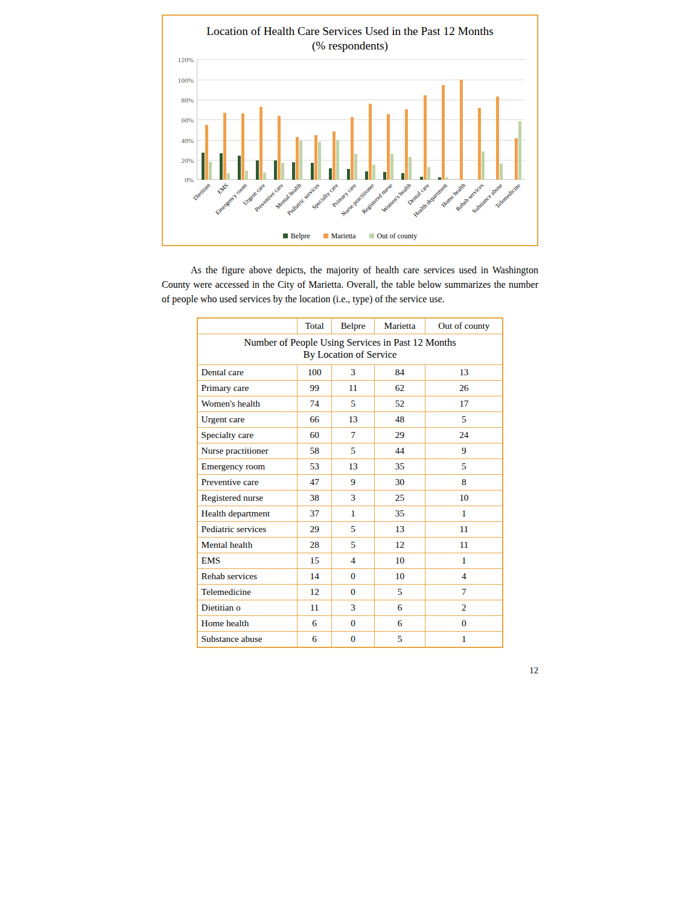Location of Health Care Services Used in the Past 12 Months
(% respondents)
120%
100%
80%
60%
40%
20%
0%
Dietitian
EMS
Emergency room
Urgent care
Preventive care
Mental health
Pediatric services
Specialty care
Primary care
Nurse practitioner
Registered nurse
Women's health
Dental care
Health department
Home health
Rehab services
Substance abuse
Telemedicine
Belpre
Marietta
Out of county
As the figure above depicts, the majority of health care services used in Washington County were accessed in the City of Marietta. Overall, the table below summarizes the number of people who used services by the location (i.e., type) of the service use.
| Number of People Using Services in Past 12 Months By Location of Service |
| | Total | Belpre | Marietta | Out of county |
| Dental care | 100 | 3 | 84 | 13 |
| Primary care | 99 | 11 | 62 | 26 |
| Women's health | 74 | 5 | 52 | 17 |
| Urgent care | 66 | 13 | 48 | 5 |
| Specialty care | 60 | 7 | 29 | 24 |
| Nurse practitioner | 58 | 5 | 44 | 9 |
| Emergency room | 53 | 13 | 35 | 5 |
| Preventive care | 47 | 9 | 30 | 8 |
| Registered nurse | 38 | 3 | 25 | 10 |
| Health department | 37 | 1 | 35 | 1 |
| Pediatric services | 29 | 5 | 13 | 11 |
| Mental health | 28 | 5 | 12 | 11 |
| EMS | 15 | 4 | 10 | 1 |
| Rehab services | 14 | 0 | 10 | 4 |
| Telemedicine | 12 | 0 | 5 | 7 |
| Dietitian o | 11 | 3 | 6 | 2 |
| Home health | 6 | 0 | 6 | 0 |
| Substance abuse | 6 | 0 | 5 | 1 |
12